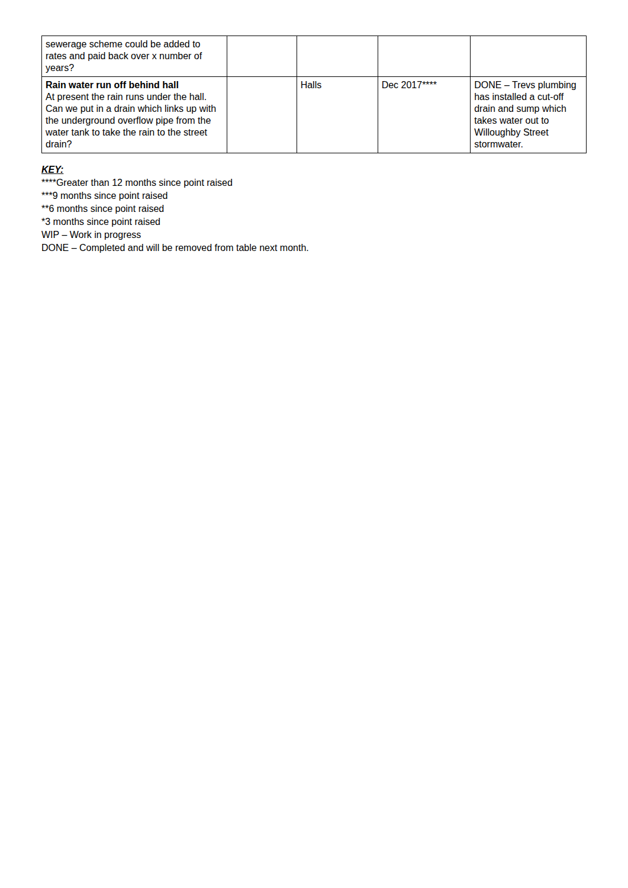| sewerage scheme could be added to rates and paid back over x number of years? | | | | |
| Rain water run off behind hall At present the rain runs under the hall. Can we put in a drain which links up with the underground overflow pipe from the water tank to take the rain to the street drain? | | Halls | Dec 2017**** | DONE – Trevs plumbing has installed a cut-off drain and sump which takes water out to Willoughby Street stormwater. |
KEY:
****Greater than 12 months since point raised
***9 months since point raised
**6 months since point raised
*3 months since point raised
WIP – Work in progress
DONE – Completed and will be removed from table next month.